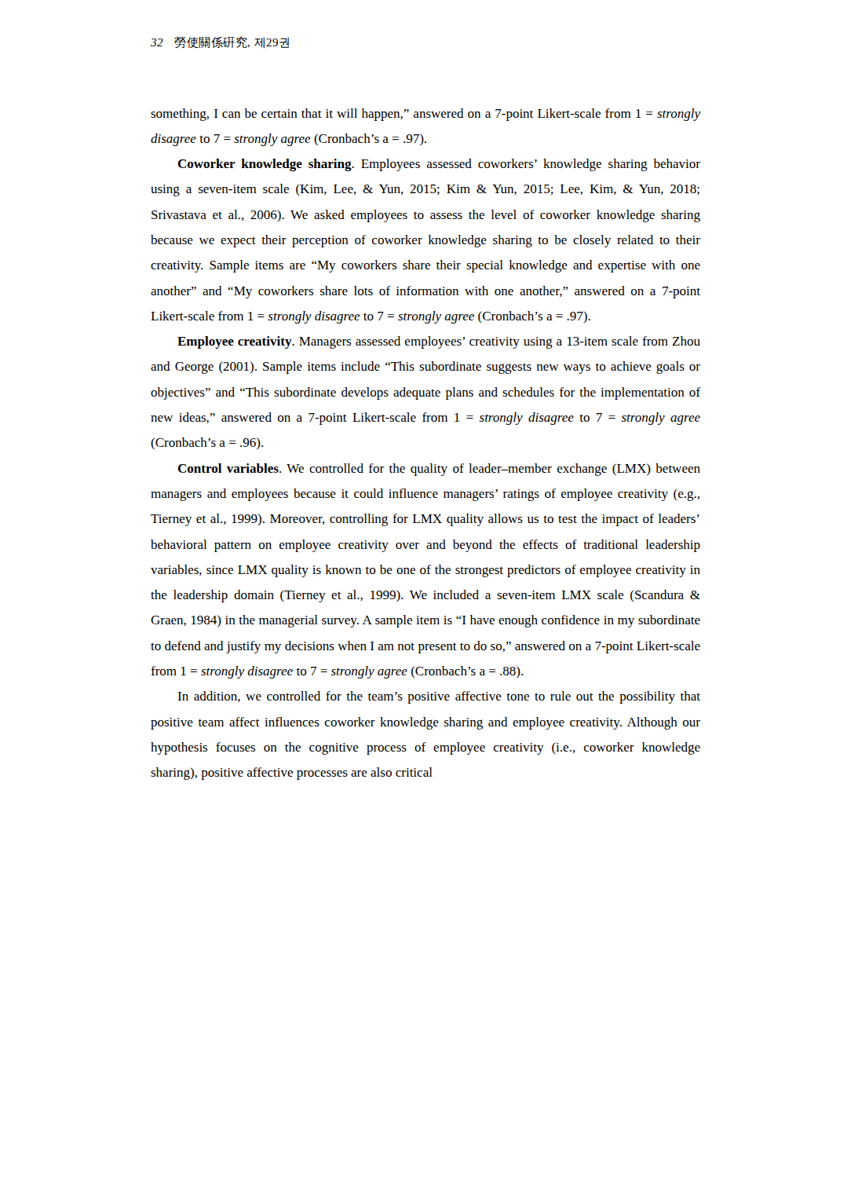32 勞使關係硏究, 제29권
something, I can be certain that it will happen,” answered on a 7-point Likert-scale from 1 = strongly disagree to 7 = strongly agree (Cronbach’s a = .97).
Coworker knowledge sharing. Employees assessed coworkers’ knowledge sharing behavior using a seven-item scale (Kim, Lee, & Yun, 2015; Kim & Yun, 2015; Lee, Kim, & Yun, 2018; Srivastava et al., 2006). We asked employees to assess the level of coworker knowledge sharing because we expect their perception of coworker knowledge sharing to be closely related to their creativity. Sample items are “My coworkers share their special knowledge and expertise with one another” and “My coworkers share lots of information with one another,” answered on a 7-point Likert-scale from 1 = strongly disagree to 7 = strongly agree (Cronbach’s a = .97).
Employee creativity. Managers assessed employees’ creativity using a 13-item scale from Zhou and George (2001). Sample items include “This subordinate suggests new ways to achieve goals or objectives” and “This subordinate develops adequate plans and schedules for the implementation of new ideas,” answered on a 7-point Likert-scale from 1 = strongly disagree to 7 = strongly agree (Cronbach’s a = .96).
Control variables. We controlled for the quality of leader–member exchange (LMX) between managers and employees because it could influence managers’ ratings of employee creativity (e.g., Tierney et al., 1999). Moreover, controlling for LMX quality allows us to test the impact of leaders’ behavioral pattern on employee creativity over and beyond the effects of traditional leadership variables, since LMX quality is known to be one of the strongest predictors of employee creativity in the leadership domain (Tierney et al., 1999). We included a seven-item LMX scale (Scandura & Graen, 1984) in the managerial survey. A sample item is “I have enough confidence in my subordinate to defend and justify my decisions when I am not present to do so,” answered on a 7-point Likert-scale from 1 = strongly disagree to 7 = strongly agree (Cronbach’s a = .88).
In addition, we controlled for the team’s positive affective tone to rule out the possibility that positive team affect influences coworker knowledge sharing and employee creativity. Although our hypothesis focuses on the cognitive process of employee creativity (i.e., coworker knowledge sharing), positive affective processes are also critical